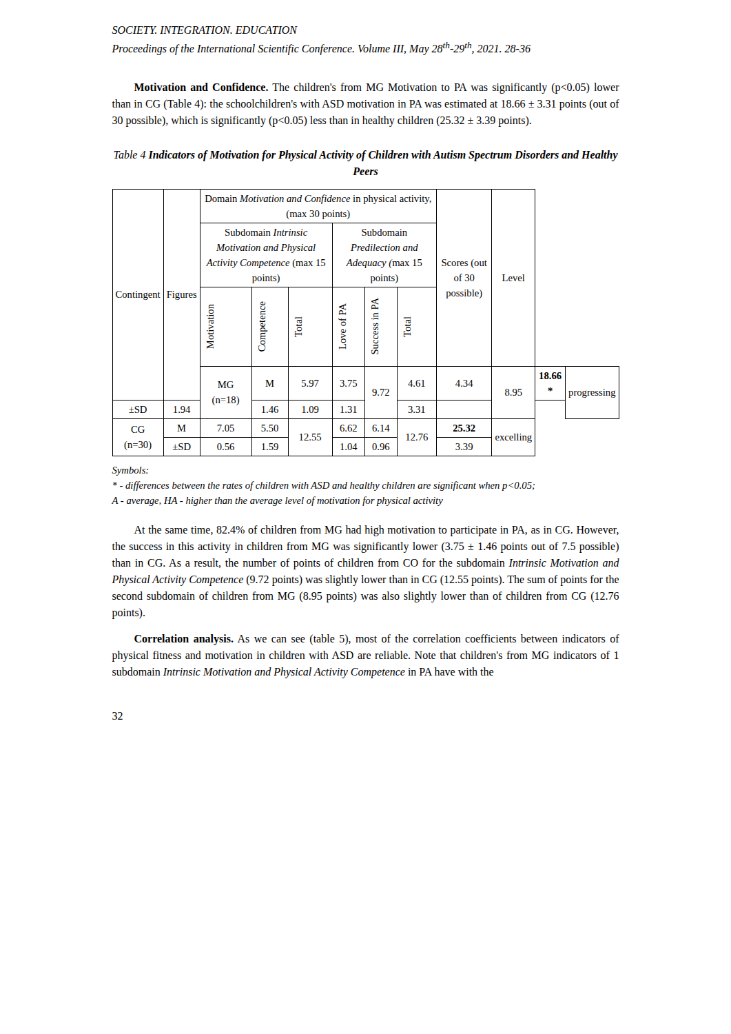SOCIETY. INTEGRATION. EDUCATION
Proceedings of the International Scientific Conference. Volume III, May 28th-29th, 2021. 28-36
Motivation and Confidence. The children's from MG Motivation to PA was significantly (p<0.05) lower than in CG (Table 4): the schoolchildren's with ASD motivation in PA was estimated at 18.66 ± 3.31 points (out of 30 possible), which is significantly (p<0.05) less than in healthy children (25.32 ± 3.39 points).
Table 4 Indicators of Motivation for Physical Activity of Children with Autism Spectrum Disorders and Healthy Peers
| Contingent | Figures | Domain Motivation and Confidence in physical activity, (max 30 points) | Scores (out of 30 possible) | Level |
| Subdomain Intrinsic Motivation and Physical Activity Competence (max 15 points) | Subdomain Predilection and Adequacy ( max 15 points) |
| Motivation | Competence | Total | Love of PA | Success in PA | Total |
| MG (n=18) | M | 5.97 | 3.75 | 9.72 | 4.61 | 4.34 | 8.95 | 18.66 * | progressing |
| ±SD | 1.94 | 1.46 | 1.09 | 1.31 | 3.31 |
| CG (n=30) | M | 7.05 | 5.50 | 12.55 | 6.62 | 6.14 | 12.76 | 25.32 | excelling |
| ±SD | 0.56 | 1.59 | 1.04 | 0.96 | 3.39 |
Symbols:
* - differences between the rates of children with ASD and healthy children are significant when p<0.05;
A - average, HA - higher than the average level of motivation for physical activity
At the same time, 82.4% of children from MG had high motivation to participate in PA, as in CG. However, the success in this activity in children from MG was significantly lower (3.75 ± 1.46 points out of 7.5 possible) than in CG. As a result, the number of points of children from CO for the subdomain Intrinsic Motivation and Physical Activity Competence (9.72 points) was slightly lower than in CG (12.55 points). The sum of points for the second subdomain of children from MG (8.95 points) was also slightly lower than of children from CG (12.76 points).
Correlation analysis. As we can see (table 5), most of the correlation coefficients between indicators of physical fitness and motivation in children with ASD are reliable. Note that children's from MG indicators of 1 subdomain Intrinsic Motivation and Physical Activity Competence in PA have with the
32